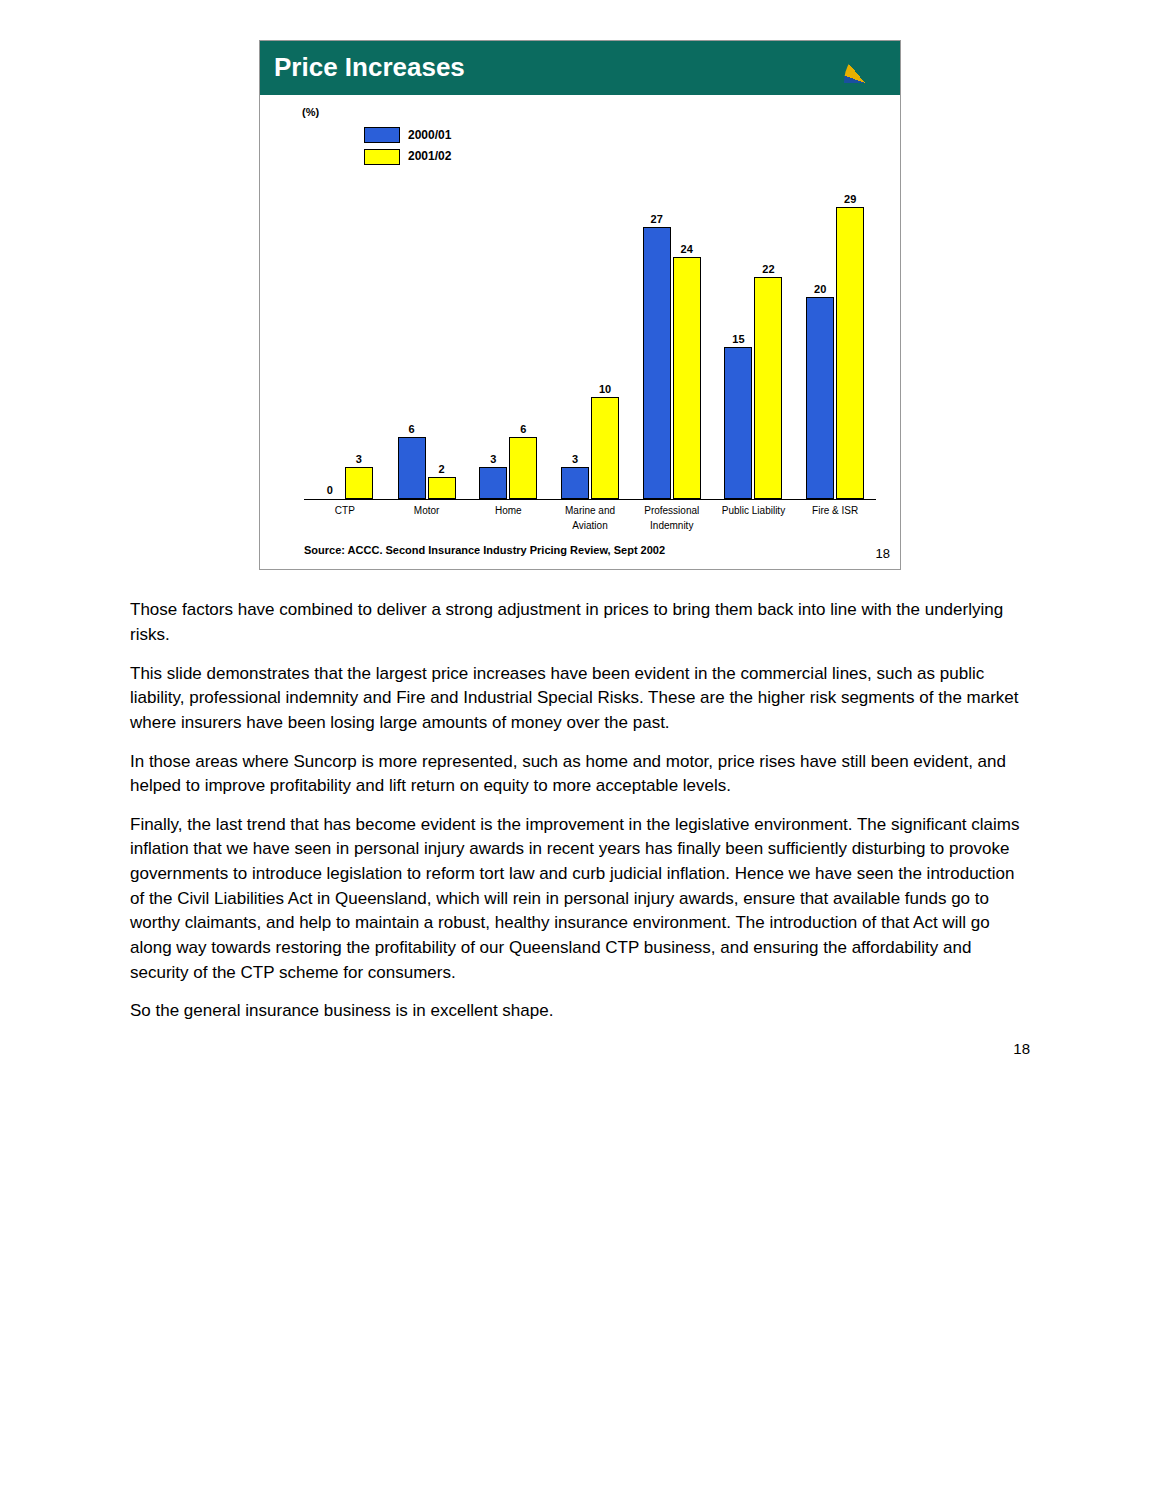Price Increases
(%)
2000/01
2001/02
0
3
6
2
3
6
3
10
27
24
15
22
20
29
CTP Motor Home Marine and
Aviation Professional
Indemnity Public Liability Fire & ISR
Source: ACCC. Second Insurance Industry Pricing Review, Sept 2002
18
Those factors have combined to deliver a strong adjustment in prices to bring them back into line with the underlying risks.
This slide demonstrates that the largest price increases have been evident in the commercial lines, such as public liability, professional indemnity and Fire and Industrial Special Risks. These are the higher risk segments of the market where insurers have been losing large amounts of money over the past.
In those areas where Suncorp is more represented, such as home and motor, price rises have still been evident, and helped to improve profitability and lift return on equity to more acceptable levels.
Finally, the last trend that has become evident is the improvement in the legislative environment. The significant claims inflation that we have seen in personal injury awards in recent years has finally been sufficiently disturbing to provoke governments to introduce legislation to reform tort law and curb judicial inflation. Hence we have seen the introduction of the Civil Liabilities Act in Queensland, which will rein in personal injury awards, ensure that available funds go to worthy claimants, and help to maintain a robust, healthy insurance environment. The introduction of that Act will go along way towards restoring the profitability of our Queensland CTP business, and ensuring the affordability and security of the CTP scheme for consumers.
So the general insurance business is in excellent shape.
18